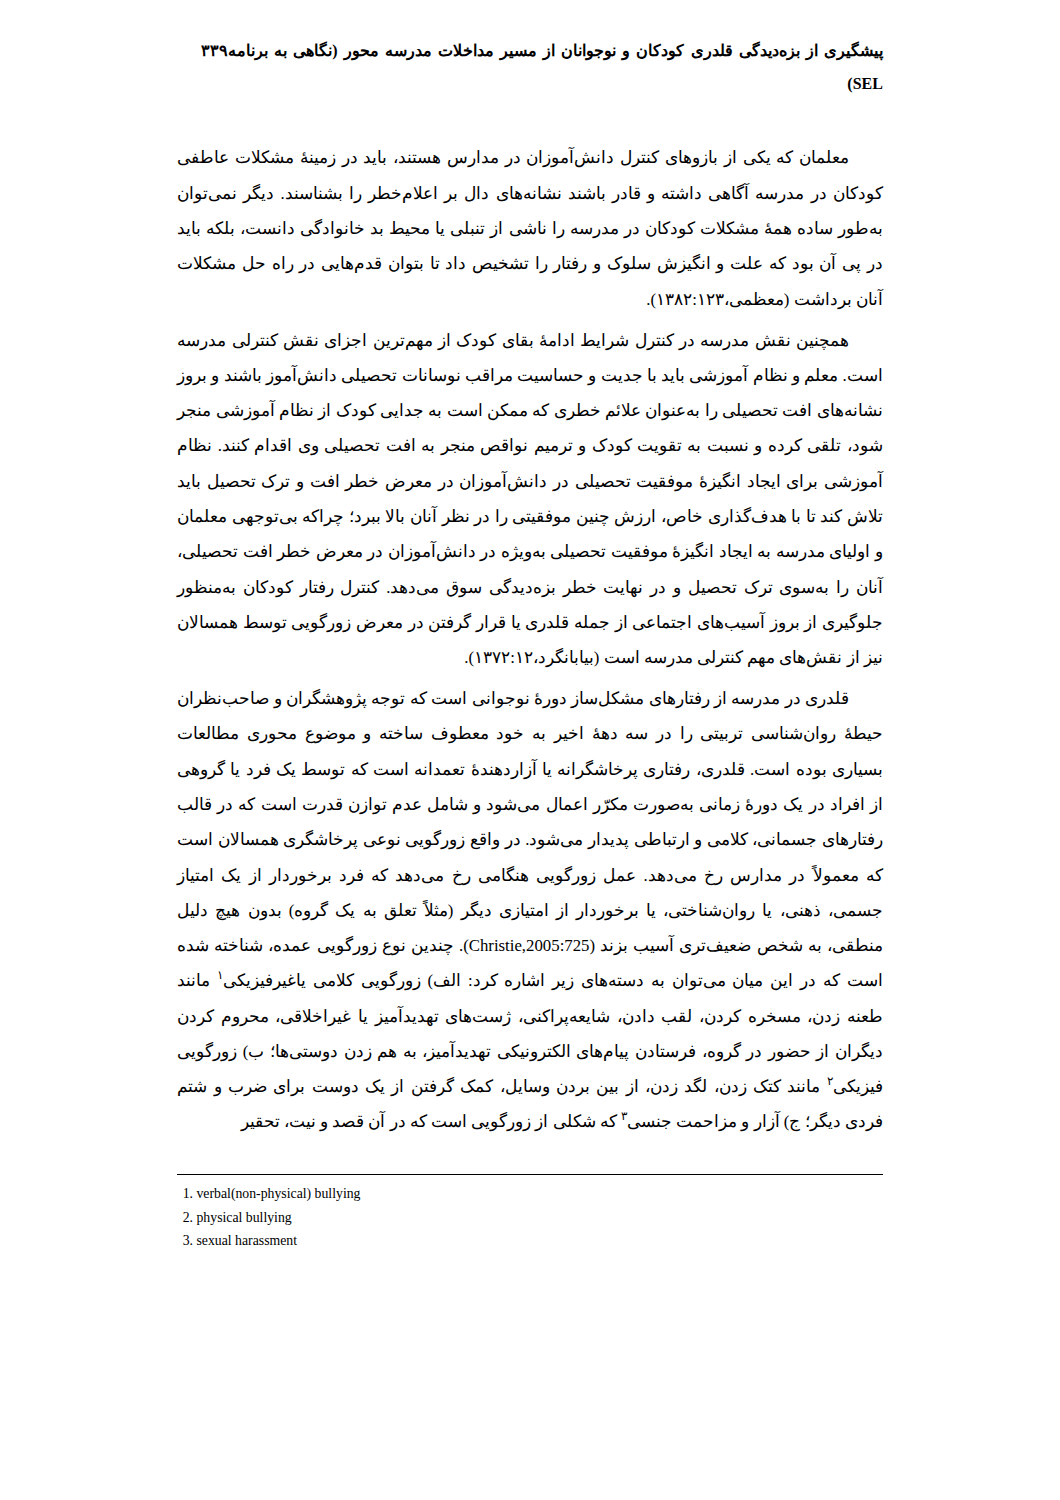پیشگیری از بزه‌دیدگی قلدری کودکان و نوجوانان از مسیر مداخلات مدرسه محور (نگاهی به برنامه SEL) ۳۳۹
معلمان که یکی از بازوهای کنترل دانش‌آموزان در مدارس هستند، باید در زمینهٔ مشکلات عاطفی کودکان در مدرسه آگاهی داشته و قادر باشند نشانه‌های دال بر اعلام‌خطر را بشناسند. دیگر نمی‌توان به‌طور ساده همهٔ مشکلات کودکان در مدرسه را ناشی از تنبلی یا محیط بد خانوادگی دانست، بلکه باید در پی آن بود که علت و انگیزش سلوک و رفتار را تشخیص داد تا بتوان قدم‌هایی در راه حل مشکلات آنان برداشت (معظمی،۱۳۸۲:۱۲۳).
همچنین نقش مدرسه در کنترل شرایط ادامهٔ بقای کودک از مهم‌ترین اجزای نقش کنترلی مدرسه است. معلم و نظام آموزشی باید با جدیت و حساسیت مراقب نوسانات تحصیلی دانش‌آموز باشند و بروز نشانه‌های افت تحصیلی را به‌عنوان علائم خطری که ممکن است به جدایی کودک از نظام آموزشی منجر شود، تلقی کرده و نسبت به تقویت کودک و ترمیم نواقص منجر به افت تحصیلی وی اقدام کنند. نظام آموزشی برای ایجاد انگیزهٔ موفقیت تحصیلی در دانش‌آموزان در معرض خطر افت و ترک تحصیل باید تلاش کند تا با هدف‌گذاری خاص، ارزش چنین موفقیتی را در نظر آنان بالا ببرد؛ چراکه بی‌توجهی معلمان و اولیای مدرسه به ایجاد انگیزهٔ موفقیت تحصیلی به‌ویژه در دانش‌آموزان در معرض خطر افت تحصیلی، آنان را به‌سوی ترک تحصیل و در نهایت خطر بزه‌دیدگی سوق می‌دهد. کنترل رفتار کودکان به‌منظور جلوگیری از بروز آسیب‌های اجتماعی از جمله قلدری یا قرار گرفتن در معرض زورگویی توسط همسالان نیز از نقش‌های مهم کنترلی مدرسه است (بیابانگرد،۱۳۷۲:۱۲).
قلدری در مدرسه از رفتارهای مشکل‌ساز دورهٔ نوجوانی است که توجه پژوهشگران و صاحب‌نظران حیطهٔ روان‌شناسی تربیتی را در سه دههٔ اخیر به خود معطوف ساخته و موضوع محوری مطالعات بسیاری بوده است. قلدری، رفتاری پرخاشگرانه یا آزاردهندهٔ تعمدانه است که توسط یک فرد یا گروهی از افراد در یک دورهٔ زمانی به‌صورت مکرّر اعمال می‌شود و شامل عدم توازن قدرت است که در قالب رفتارهای جسمانی، کلامی و ارتباطی پدیدار می‌شود. در واقع زورگویی نوعی پرخاشگری همسالان است که معمولاً در مدارس رخ می‌دهد. عمل زورگویی هنگامی رخ می‌دهد که فرد برخوردار از یک امتیاز جسمی، ذهنی، یا روان‌شناختی، یا برخوردار از امتیازی دیگر (مثلاً تعلق به یک گروه) بدون هیچ دلیل منطقی، به شخص ضعیف‌تری آسیب بزند (Christie,2005:725). چندین نوع زورگویی عمده، شناخته شده است که در این میان می‌توان به دسته‌های زیر اشاره کرد: الف) زورگویی کلامی یاغیرفیزیکی۱ مانند طعنه زدن، مسخره کردن، لقب دادن، شایعه‌پراکنی، ژست‌های تهدیدآمیز یا غیراخلاقی، محروم کردن دیگران از حضور در گروه، فرستادن پیام‌های الکترونیکی تهدیدآمیز، به هم زدن دوستی‌ها؛ ب) زورگویی فیزیکی۲ مانند کتک زدن، لگد زدن، از بین بردن وسایل، کمک گرفتن از یک دوست برای ضرب و شتم فردی دیگر؛ ج) آزار و مزاحمت جنسی۳ که شکلی از زورگویی است که در آن قصد و نیت، تحقیر
verbal(non-physical) bullying
physical bullying
sexual harassment